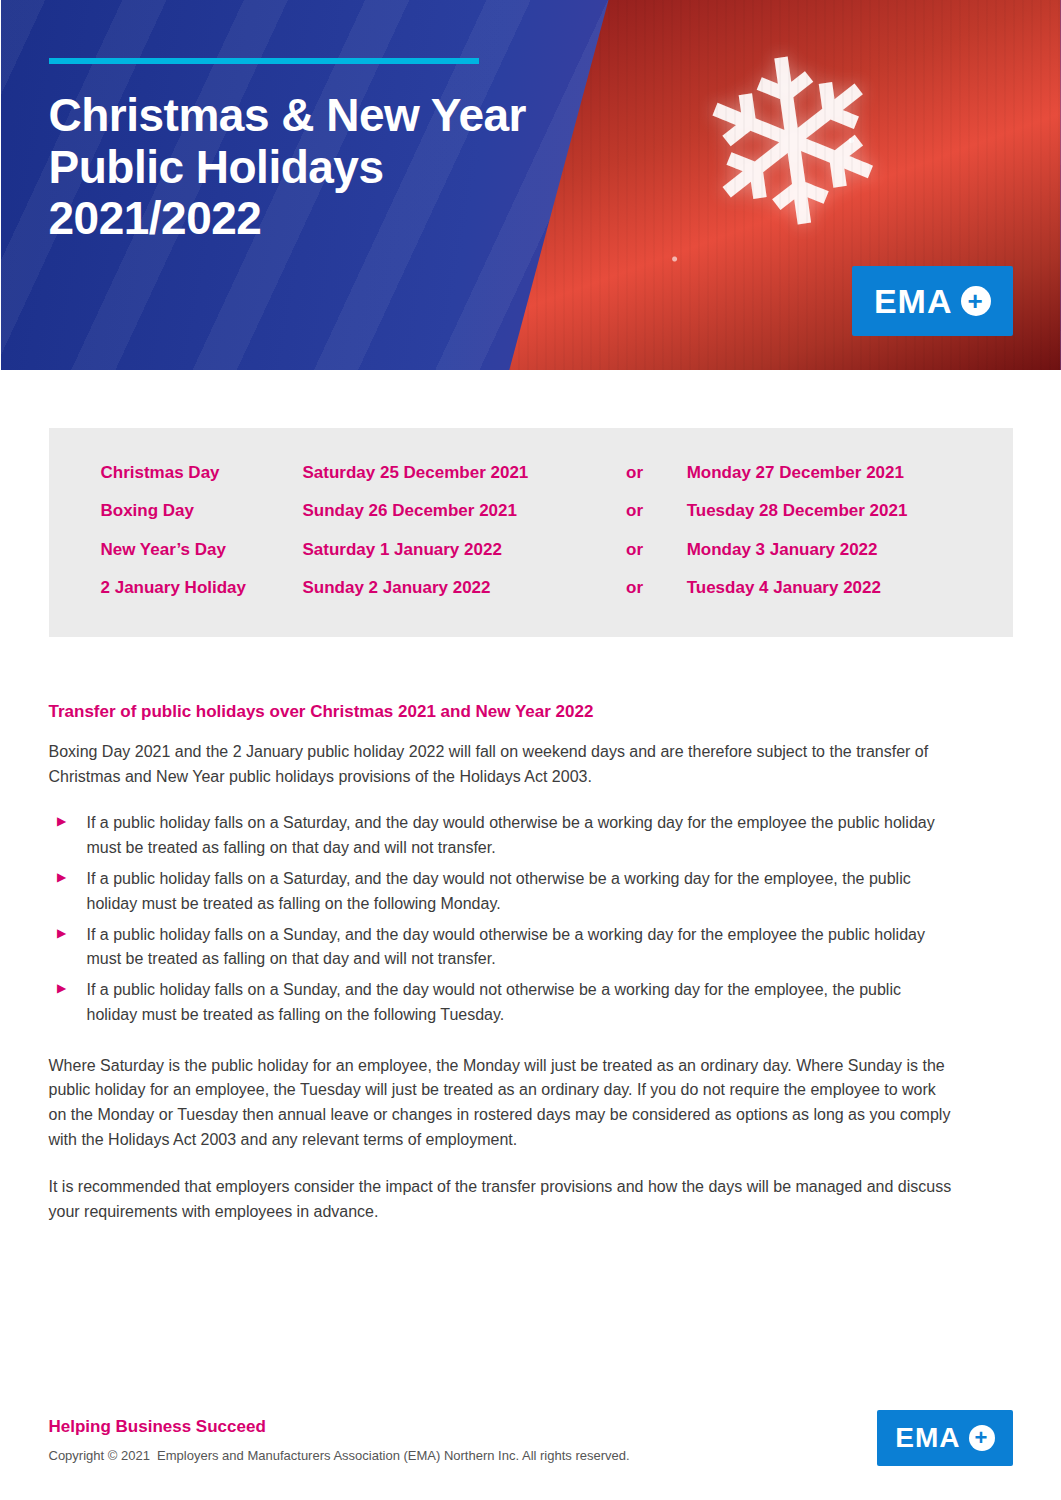Christmas & New Year Public Holidays 2021/2022
EMA+
| Christmas Day | Saturday 25 December 2021 | or | Monday 27 December 2021 |
| Boxing Day | Sunday 26 December 2021 | or | Tuesday 28 December 2021 |
| New Year’s Day | Saturday 1 January 2022 | or | Monday 3 January 2022 |
| 2 January Holiday | Sunday 2 January 2022 | or | Tuesday 4 January 2022 |
Transfer of public holidays over Christmas 2021 and New Year 2022
Boxing Day 2021 and the 2 January public holiday 2022 will fall on weekend days and are therefore subject to the transfer of Christmas and New Year public holidays provisions of the Holidays Act 2003.
If a public holiday falls on a Saturday, and the day would otherwise be a working day for the employee the public holiday must be treated as falling on that day and will not transfer.
If a public holiday falls on a Saturday, and the day would not otherwise be a working day for the employee, the public holiday must be treated as falling on the following Monday.
If a public holiday falls on a Sunday, and the day would otherwise be a working day for the employee the public holiday must be treated as falling on that day and will not transfer.
If a public holiday falls on a Sunday, and the day would not otherwise be a working day for the employee, the public holiday must be treated as falling on the following Tuesday.
Where Saturday is the public holiday for an employee, the Monday will just be treated as an ordinary day. Where Sunday is the public holiday for an employee, the Tuesday will just be treated as an ordinary day. If you do not require the employee to work on the Monday or Tuesday then annual leave or changes in rostered days may be considered as options as long as you comply with the Holidays Act 2003 and any relevant terms of employment.
It is recommended that employers consider the impact of the transfer provisions and how the days will be managed and discuss your requirements with employees in advance.
Helping Business Succeed
Copyright © 2021 Employers and Manufacturers Association (EMA) Northern Inc. All rights reserved.
EMA+